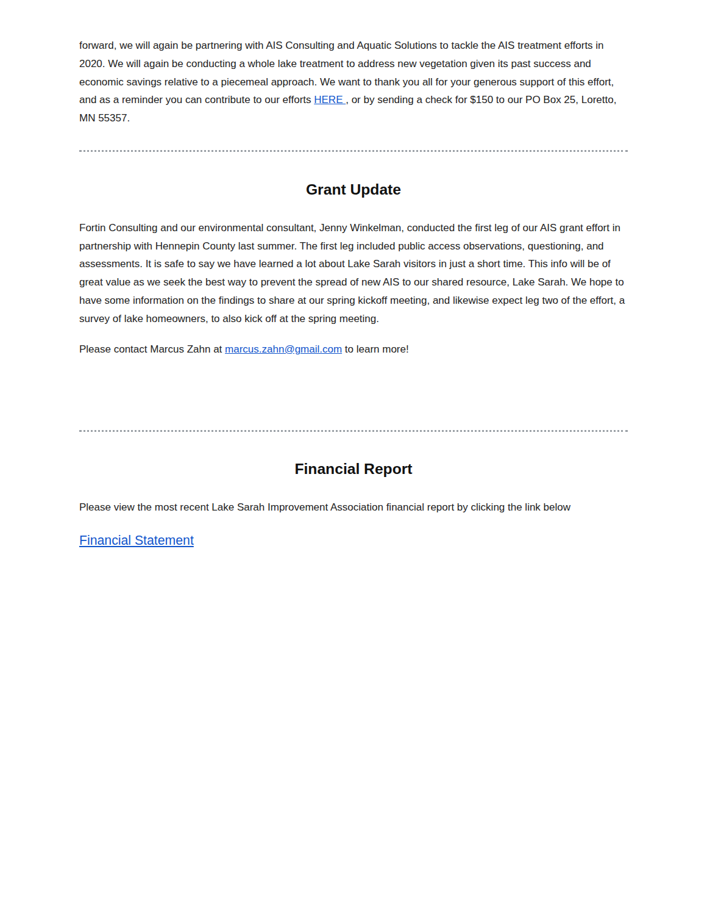forward, we will again be partnering with AIS Consulting and Aquatic Solutions to tackle the AIS treatment efforts in 2020. We will again be conducting a whole lake treatment to address new vegetation given its past success and economic savings relative to a piecemeal approach. We want to thank you all for your generous support of this effort, and as a reminder you can contribute to our efforts HERE , or by sending a check for $150 to our PO Box 25, Loretto, MN 55357.
Grant Update
Fortin Consulting and our environmental consultant, Jenny Winkelman, conducted the first leg of our AIS grant effort in partnership with Hennepin County last summer. The first leg included public access observations, questioning, and assessments. It is safe to say we have learned a lot about Lake Sarah visitors in just a short time. This info will be of great value as we seek the best way to prevent the spread of new AIS to our shared resource, Lake Sarah. We hope to have some information on the findings to share at our spring kickoff meeting, and likewise expect leg two of the effort, a survey of lake homeowners, to also kick off at the spring meeting.
Please contact Marcus Zahn at marcus.zahn@gmail.com to learn more!
Financial Report
Please view the most recent Lake Sarah Improvement Association financial report by clicking the link below
Financial Statement